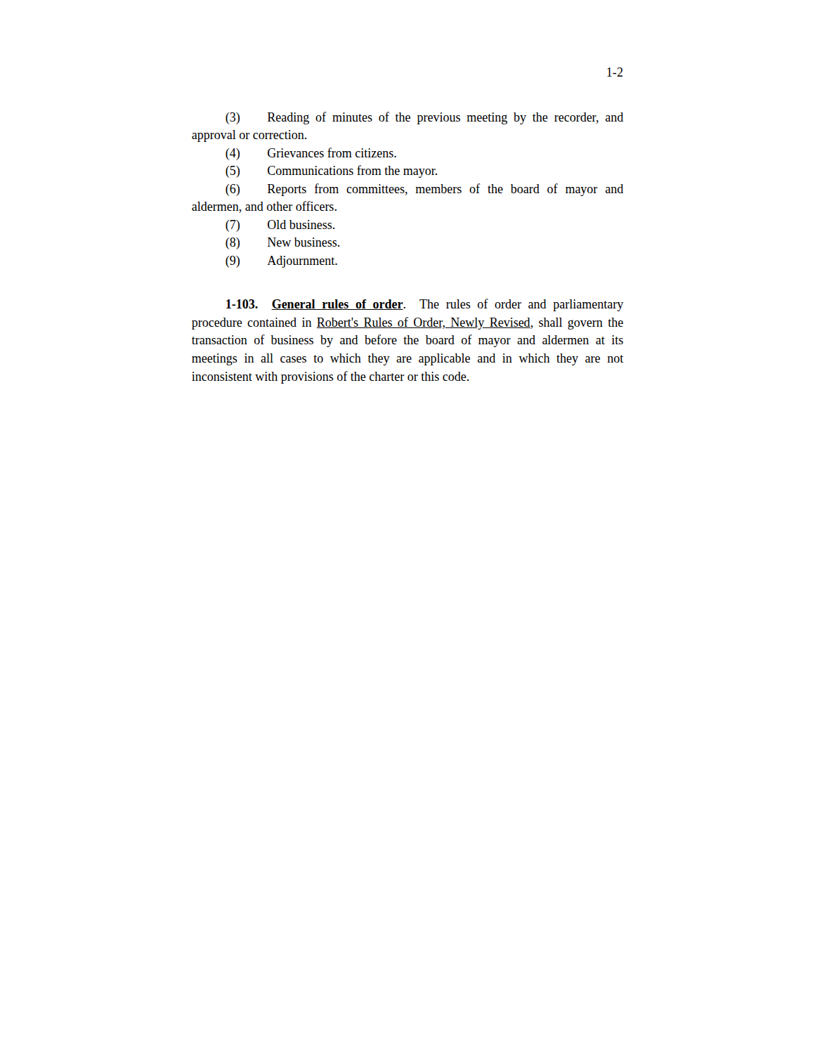1-2
(3) Reading of minutes of the previous meeting by the recorder, and approval or correction.
(4) Grievances from citizens.
(5) Communications from the mayor.
(6) Reports from committees, members of the board of mayor and aldermen, and other officers.
(7) Old business.
(8) New business.
(9) Adjournment.
1-103. General rules of order. The rules of order and parliamentary procedure contained in Robert's Rules of Order, Newly Revised, shall govern the transaction of business by and before the board of mayor and aldermen at its meetings in all cases to which they are applicable and in which they are not inconsistent with provisions of the charter or this code.